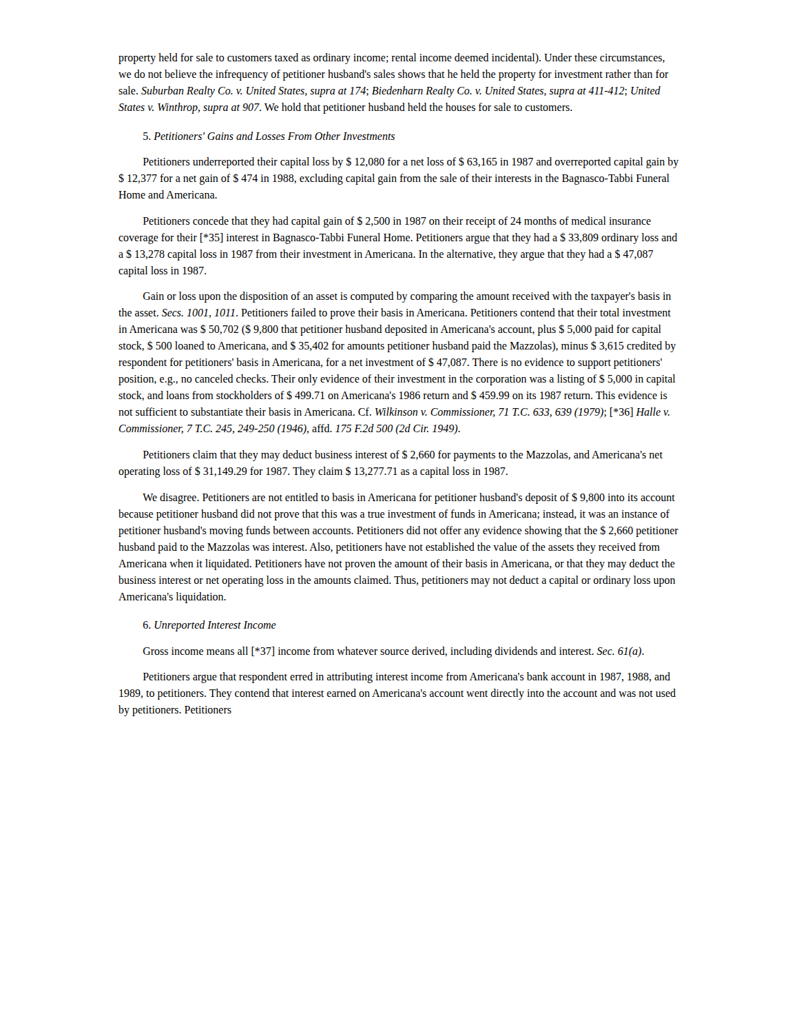property held for sale to customers taxed as ordinary income; rental income deemed incidental). Under these circumstances, we do not believe the infrequency of petitioner husband's sales shows that he held the property for investment rather than for sale. Suburban Realty Co. v. United States, supra at 174; Biedenharn Realty Co. v. United States, supra at 411-412; United States v. Winthrop, supra at 907. We hold that petitioner husband held the houses for sale to customers.
5. Petitioners' Gains and Losses From Other Investments
Petitioners underreported their capital loss by $ 12,080 for a net loss of $ 63,165 in 1987 and overreported capital gain by $ 12,377 for a net gain of $ 474 in 1988, excluding capital gain from the sale of their interests in the Bagnasco-Tabbi Funeral Home and Americana.
Petitioners concede that they had capital gain of $ 2,500 in 1987 on their receipt of 24 months of medical insurance coverage for their [*35] interest in Bagnasco-Tabbi Funeral Home. Petitioners argue that they had a $ 33,809 ordinary loss and a $ 13,278 capital loss in 1987 from their investment in Americana. In the alternative, they argue that they had a $ 47,087 capital loss in 1987.
Gain or loss upon the disposition of an asset is computed by comparing the amount received with the taxpayer's basis in the asset. Secs. 1001, 1011. Petitioners failed to prove their basis in Americana. Petitioners contend that their total investment in Americana was $ 50,702 ($ 9,800 that petitioner husband deposited in Americana's account, plus $ 5,000 paid for capital stock, $ 500 loaned to Americana, and $ 35,402 for amounts petitioner husband paid the Mazzolas), minus $ 3,615 credited by respondent for petitioners' basis in Americana, for a net investment of $ 47,087. There is no evidence to support petitioners' position, e.g., no canceled checks. Their only evidence of their investment in the corporation was a listing of $ 5,000 in capital stock, and loans from stockholders of $ 499.71 on Americana's 1986 return and $ 459.99 on its 1987 return. This evidence is not sufficient to substantiate their basis in Americana. Cf. Wilkinson v. Commissioner, 71 T.C. 633, 639 (1979); [*36] Halle v. Commissioner, 7 T.C. 245, 249-250 (1946), affd. 175 F.2d 500 (2d Cir. 1949).
Petitioners claim that they may deduct business interest of $ 2,660 for payments to the Mazzolas, and Americana's net operating loss of $ 31,149.29 for 1987. They claim $ 13,277.71 as a capital loss in 1987.
We disagree. Petitioners are not entitled to basis in Americana for petitioner husband's deposit of $ 9,800 into its account because petitioner husband did not prove that this was a true investment of funds in Americana; instead, it was an instance of petitioner husband's moving funds between accounts. Petitioners did not offer any evidence showing that the $ 2,660 petitioner husband paid to the Mazzolas was interest. Also, petitioners have not established the value of the assets they received from Americana when it liquidated. Petitioners have not proven the amount of their basis in Americana, or that they may deduct the business interest or net operating loss in the amounts claimed. Thus, petitioners may not deduct a capital or ordinary loss upon Americana's liquidation.
6. Unreported Interest Income
Gross income means all [*37] income from whatever source derived, including dividends and interest. Sec. 61(a).
Petitioners argue that respondent erred in attributing interest income from Americana's bank account in 1987, 1988, and 1989, to petitioners. They contend that interest earned on Americana's account went directly into the account and was not used by petitioners. Petitioners